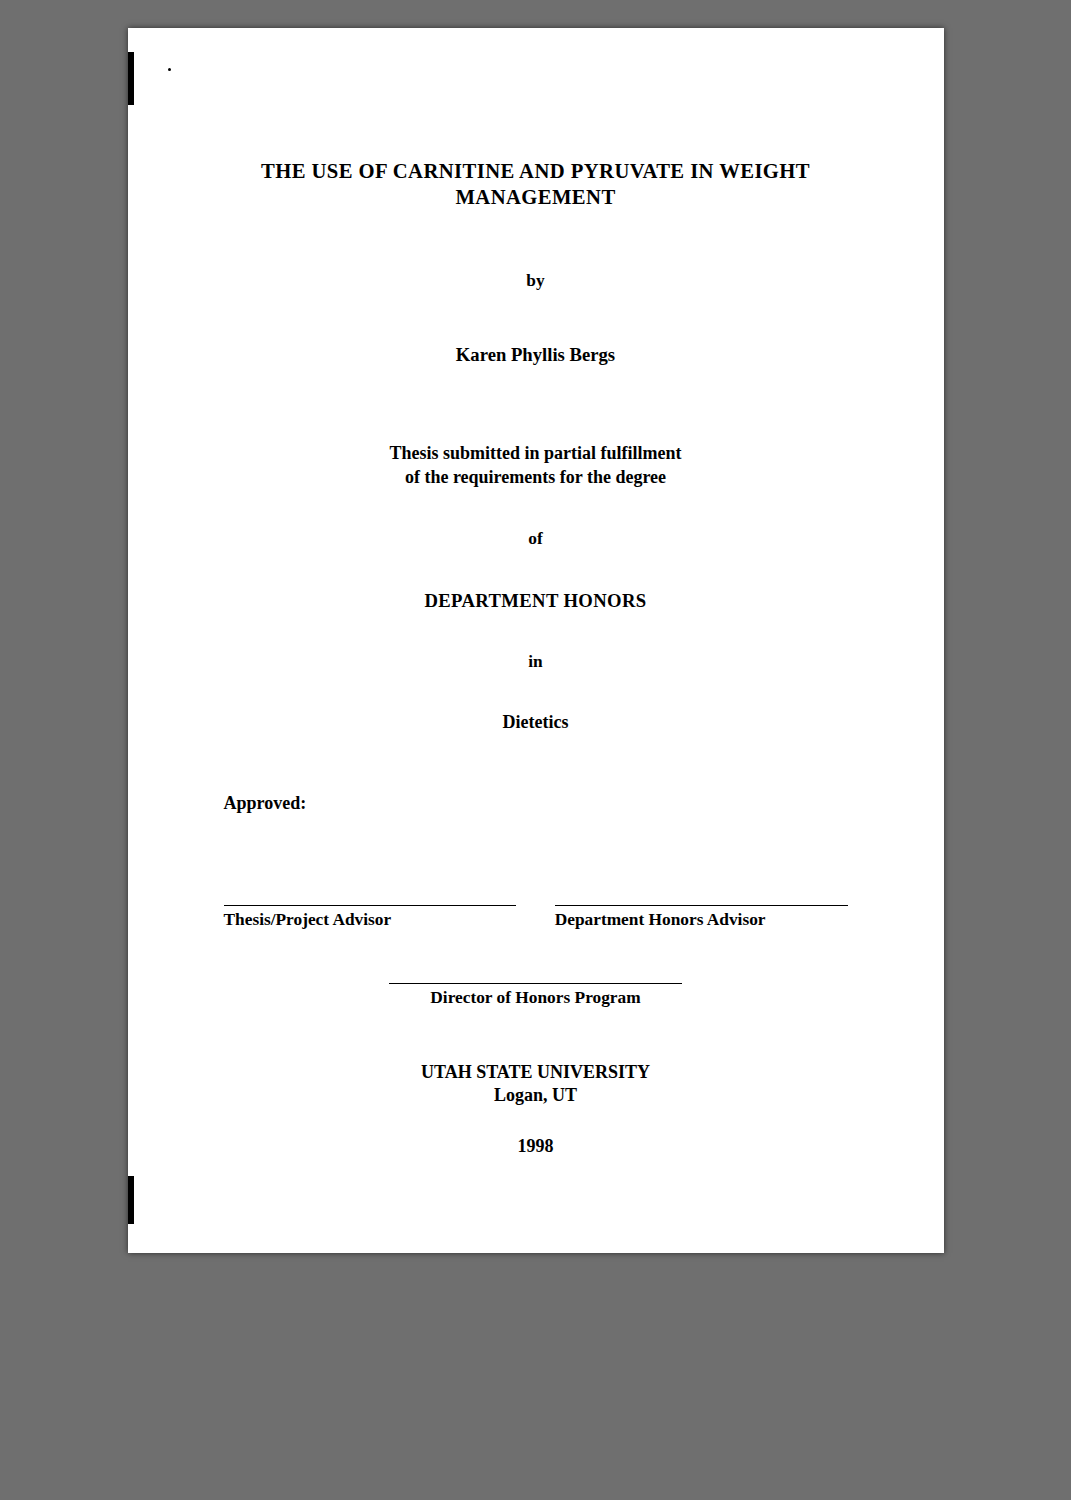THE USE OF CARNITINE AND PYRUVATE IN WEIGHT MANAGEMENT
by
Karen Phyllis Bergs
Thesis submitted in partial fulfillment
of the requirements for the degree
of
DEPARTMENT HONORS
in
Dietetics
Approved:
Thesis/Project Advisor
Department Honors Advisor
Director of Honors Program
UTAH STATE UNIVERSITY
Logan, UT
1998